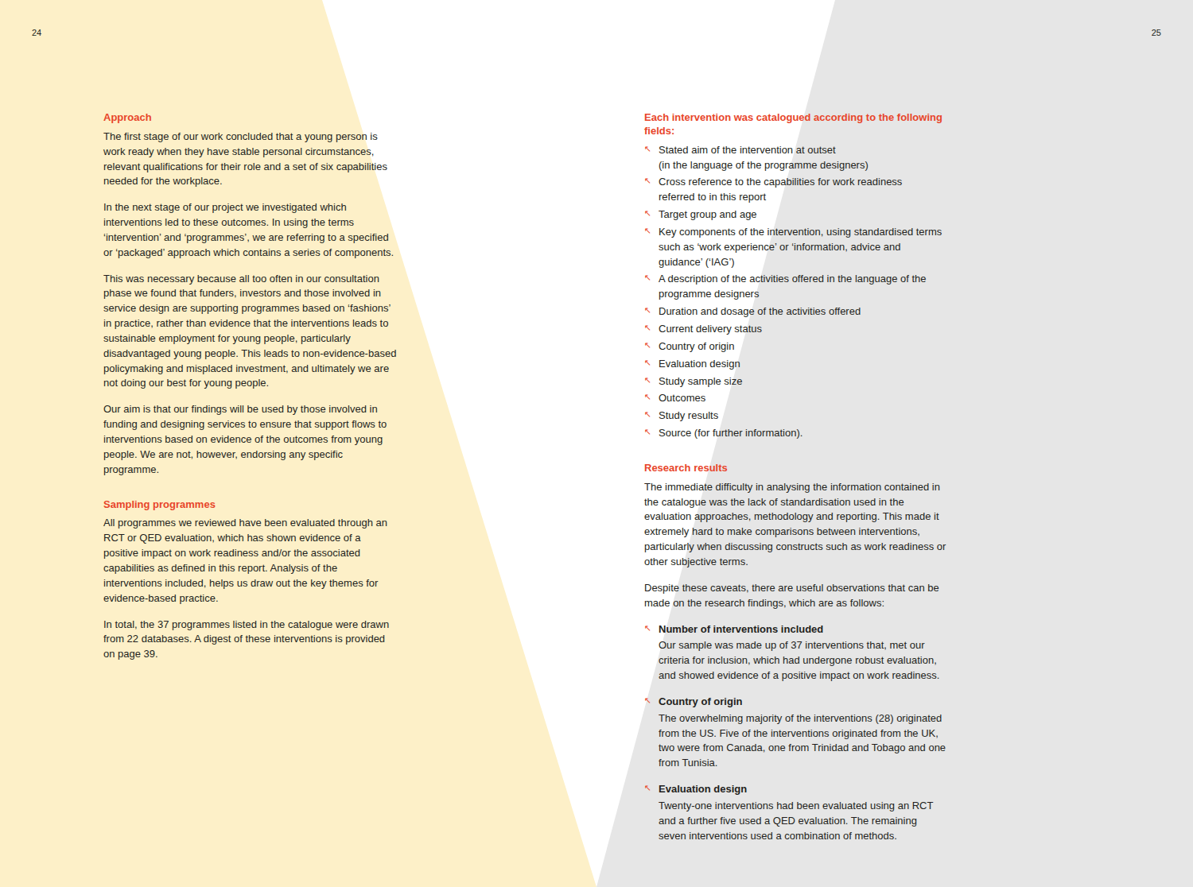24
Approach
The first stage of our work concluded that a young person is work ready when they have stable personal circumstances, relevant qualifications for their role and a set of six capabilities needed for the workplace.
In the next stage of our project we investigated which interventions led to these outcomes. In using the terms ‘intervention’ and ‘programmes’, we are referring to a specified or ‘packaged’ approach which contains a series of components.
This was necessary because all too often in our consultation phase we found that funders, investors and those involved in service design are supporting programmes based on ‘fashions’ in practice, rather than evidence that the interventions leads to sustainable employment for young people, particularly disadvantaged young people. This leads to non-evidence-based policymaking and misplaced investment, and ultimately we are not doing our best for young people.
Our aim is that our findings will be used by those involved in funding and designing services to ensure that support flows to interventions based on evidence of the outcomes from young people. We are not, however, endorsing any specific programme.
Sampling programmes
All programmes we reviewed have been evaluated through an RCT or QED evaluation, which has shown evidence of a positive impact on work readiness and/or the associated capabilities as defined in this report. Analysis of the interventions included, helps us draw out the key themes for evidence-based practice.
In total, the 37 programmes listed in the catalogue were drawn from 22 databases. A digest of these interventions is provided on page 39.
25
Each intervention was catalogued according to the following fields:
Stated aim of the intervention at outset
(in the language of the programme designers)
Cross reference to the capabilities for work readiness
referred to in this report
Target group and age
Key components of the intervention, using standardised terms
such as ‘work experience’ or ‘information, advice and guidance’ (‘IAG’)
A description of the activities offered in the language of the
programme designers
Duration and dosage of the activities offered
Current delivery status
Country of origin
Evaluation design
Study sample size
Outcomes
Study results
Source (for further information).
Research results
The immediate difficulty in analysing the information contained in the catalogue was the lack of standardisation used in the evaluation approaches, methodology and reporting. This made it extremely hard to make comparisons between interventions, particularly when discussing constructs such as work readiness or other subjective terms.
Despite these caveats, there are useful observations that can be made on the research findings, which are as follows:
Number of interventions included
Our sample was made up of 37 interventions that, met our criteria for inclusion, which had undergone robust evaluation, and showed evidence of a positive impact on work readiness.
Country of origin
The overwhelming majority of the interventions (28) originated from the US. Five of the interventions originated from the UK, two were from Canada, one from Trinidad and Tobago and one from Tunisia.
Evaluation design
Twenty-one interventions had been evaluated using an RCT and a further five used a QED evaluation. The remaining seven interventions used a combination of methods.